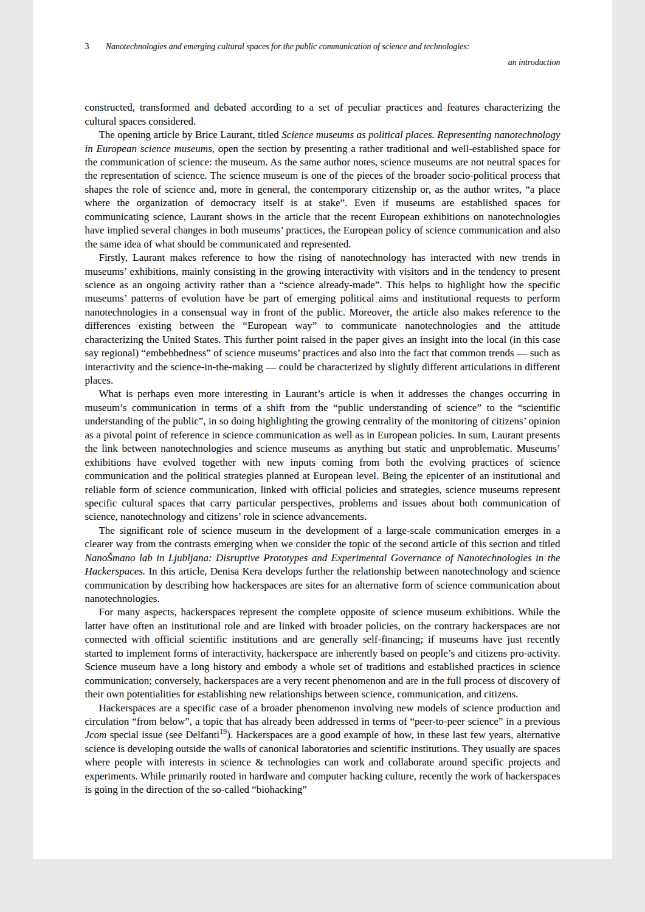3
Nanotechnologies and emerging cultural spaces for the public communication of science and technologies: an introduction
constructed, transformed and debated according to a set of peculiar practices and features characterizing the cultural spaces considered.
The opening article by Brice Laurant, titled Science museums as political places. Representing nanotechnology in European science museums, open the section by presenting a rather traditional and well-established space for the communication of science: the museum. As the same author notes, science museums are not neutral spaces for the representation of science. The science museum is one of the pieces of the broader socio-political process that shapes the role of science and, more in general, the contemporary citizenship or, as the author writes, “a place where the organization of democracy itself is at stake”. Even if museums are established spaces for communicating science, Laurant shows in the article that the recent European exhibitions on nanotechnologies have implied several changes in both museums’ practices, the European policy of science communication and also the same idea of what should be communicated and represented.
Firstly, Laurant makes reference to how the rising of nanotechnology has interacted with new trends in museums’ exhibitions, mainly consisting in the growing interactivity with visitors and in the tendency to present science as an ongoing activity rather than a “science already-made”. This helps to highlight how the specific museums’ patterns of evolution have be part of emerging political aims and institutional requests to perform nanotechnologies in a consensual way in front of the public. Moreover, the article also makes reference to the differences existing between the “European way” to communicate nanotechnologies and the attitude characterizing the United States. This further point raised in the paper gives an insight into the local (in this case say regional) “embebbedness” of science museums’ practices and also into the fact that common trends — such as interactivity and the science-in-the-making — could be characterized by slightly different articulations in different places.
What is perhaps even more interesting in Laurant’s article is when it addresses the changes occurring in museum’s communication in terms of a shift from the “public understanding of science” to the “scientific understanding of the public”, in so doing highlighting the growing centrality of the monitoring of citizens’ opinion as a pivotal point of reference in science communication as well as in European policies. In sum, Laurant presents the link between nanotechnologies and science museums as anything but static and unproblematic. Museums’ exhibitions have evolved together with new inputs coming from both the evolving practices of science communication and the political strategies planned at European level. Being the epicenter of an institutional and reliable form of science communication, linked with official policies and strategies, science museums represent specific cultural spaces that carry particular perspectives, problems and issues about both communication of science, nanotechnology and citizens’ role in science advancements.
The significant role of science museum in the development of a large-scale communication emerges in a clearer way from the contrasts emerging when we consider the topic of the second article of this section and titled NanoŠmano lab in Ljubljana: Disruptive Prototypes and Experimental Governance of Nanotechnologies in the Hackerspaces. In this article, Denisa Kera develops further the relationship between nanotechnology and science communication by describing how hackerspaces are sites for an alternative form of science communication about nanotechnologies.
For many aspects, hackerspaces represent the complete opposite of science museum exhibitions. While the latter have often an institutional role and are linked with broader policies, on the contrary hackerspaces are not connected with official scientific institutions and are generally self-financing; if museums have just recently started to implement forms of interactivity, hackerspace are inherently based on people’s and citizens pro-activity. Science museum have a long history and embody a whole set of traditions and established practices in science communication; conversely, hackerspaces are a very recent phenomenon and are in the full process of discovery of their own potentialities for establishing new relationships between science, communication, and citizens.
Hackerspaces are a specific case of a broader phenomenon involving new models of science production and circulation “from below”, a topic that has already been addressed in terms of “peer-to-peer science” in a previous Jcom special issue (see Delfanti19). Hackerspaces are a good example of how, in these last few years, alternative science is developing outside the walls of canonical laboratories and scientific institutions. They usually are spaces where people with interests in science & technologies can work and collaborate around specific projects and experiments. While primarily rooted in hardware and computer hacking culture, recently the work of hackerspaces is going in the direction of the so-called “biohacking”